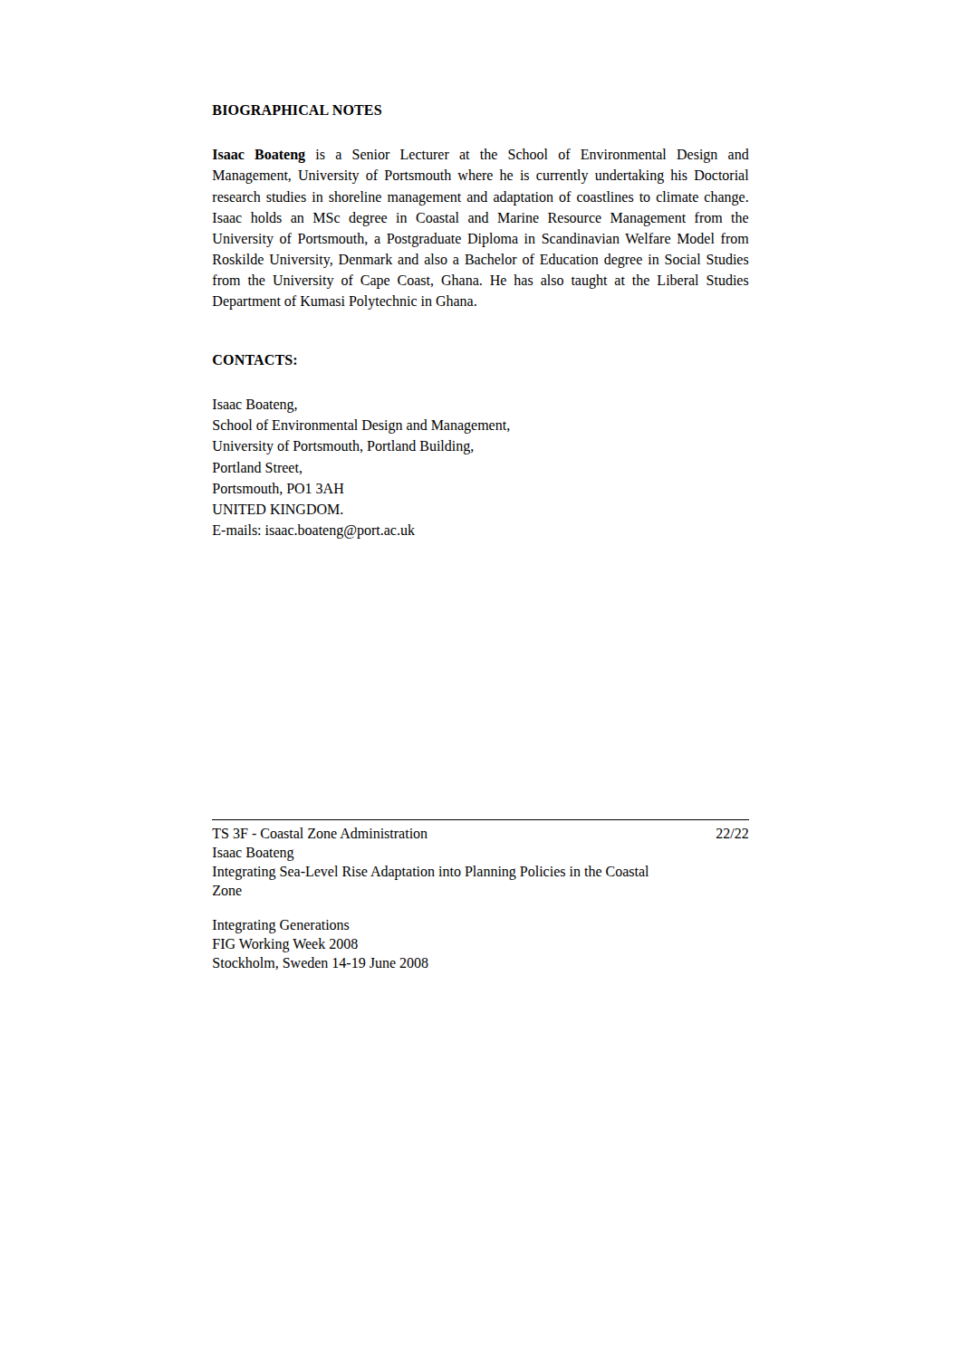BIOGRAPHICAL NOTES
Isaac Boateng is a Senior Lecturer at the School of Environmental Design and Management, University of Portsmouth where he is currently undertaking his Doctorial research studies in shoreline management and adaptation of coastlines to climate change. Isaac holds an MSc degree in Coastal and Marine Resource Management from the University of Portsmouth, a Postgraduate Diploma in Scandinavian Welfare Model from Roskilde University, Denmark and also a Bachelor of Education degree in Social Studies from the University of Cape Coast, Ghana. He has also taught at the Liberal Studies Department of Kumasi Polytechnic in Ghana.
CONTACTS:
Isaac Boateng,
School of Environmental Design and Management,
University of Portsmouth, Portland Building,
Portland Street,
Portsmouth, PO1 3AH
UNITED KINGDOM.
E-mails: isaac.boateng@port.ac.uk
TS 3F - Coastal Zone Administration
Isaac Boateng
Integrating Sea-Level Rise Adaptation into Planning Policies in the Coastal Zone
22/22
Integrating Generations
FIG Working Week 2008
Stockholm, Sweden 14-19 June 2008